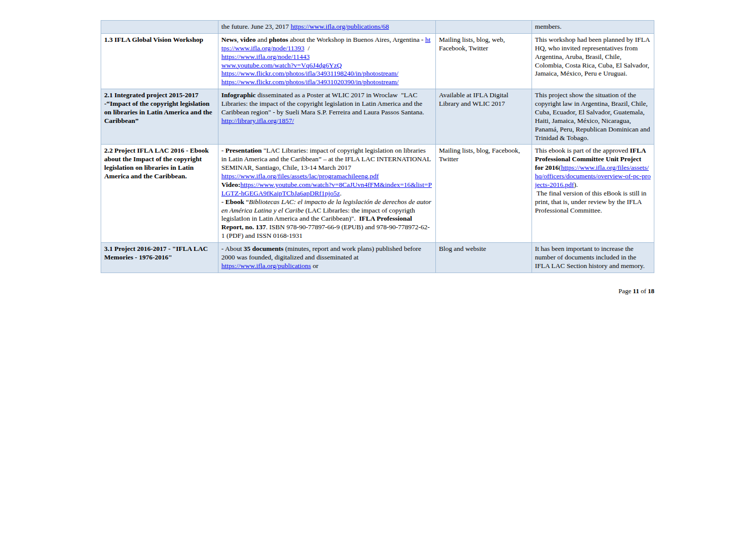| | the future. June 23, 2017 https://www.ifla.org/publications/68 | | members. |
| 1.3 IFLA Global Vision Workshop | News , video and photos about the Workshop in Buenos Aires, Argentina - https://www.ifla.org/node/11393 / https://www.ifla.org/node/11443 www.youtube.com/watch?v=Vq6J4dg6YzQ https://www.flickr.com/photos/ifla/34931198240/in/photostream/ https://www.flickr.com/photos/ifla/34931020390/in/photostream/ | Mailing lists, blog, web, Facebook, Twitter | This workshop had been planned by IFLA HQ, who invited representatives from Argentina, Aruba, Brasil, Chile, Colombia, Costa Rica, Cuba, El Salvador, Jamaica, México, Peru e Uruguai. |
| 2.1 Integrated project 2015-2017 -“Impact of the copyright legislation on libraries in Latin America and the Caribbean” | Infographic disseminated as a Poster at WLIC 2017 in Wroclaw "LAC Libraries: the impact of the copyright legislation in Latin America and the Caribbean region" - by Sueli Mara S.P. Ferreira and Laura Passos Santana. http://library.ifla.org/1857/ | Available at IFLA Digital Library and WLIC 2017 | This project show the situation of the copyright law in Argentina, Brazil, Chile, Cuba, Ecuador, El Salvador, Guatemala, Haiti, Jamaica, México, Nicaragua, Panamá, Peru, Republican Dominican and Trinidad & Tobago. |
| 2.2 Project IFLA LAC 2016 - Ebook about the Impact of the copyright legislation on libraries in Latin America and the Caribbean. | - Presentation "LAC Libraries: impact of copyright legislation on libraries in Latin America and the Caribbean” – at the IFLA LAC INTERNATIONAL SEMINAR, Santiago, Chile, 13-14 March 2017 https://www.ifla.org/files/assets/lac/programachileeng.pdf Video: https://www.youtube.com/watch?v=8CaJUvn4fFM&index=16&list=PLGTZ-hGEGA9fKaipTCbJa6apDRf1pjo5z . - Ebook “ Bibliotecas LAC: el impacto de la legislación de derechos de autor en América Latina y el Caribe (LAC LibrarIes: the impact of copyrigth legislatIon in Latin America and the Caribbean)". IFLA Professional Report, no. 137 . ISBN 978-90-77897-66-9 (EPUB) and 978-90-778972-62-1 (PDF) and ISSN 0168-1931 | Mailing lists, blog, Facebook, Twitter | This ebook is part of the approved IFLA Professional Committee Unit Project for 2016 ( https://www.ifla.org/files/assets/hq/officers/documents/overview-of-pc-projects-2016.pdf ). The final version of this eBook is still in print, that is, under review by the IFLA Professional Committee. |
| 3.1 Project 2016-2017 - "IFLA LAC Memories - 1976-2016" | - About 35 documents (minutes, report and work plans) published before 2000 was founded, digitalized and disseminated at https://www.ifla.org/publications or | Blog and website | It has been important to increase the number of documents included in the IFLA LAC Section history and memory. |
Page 11 of 18